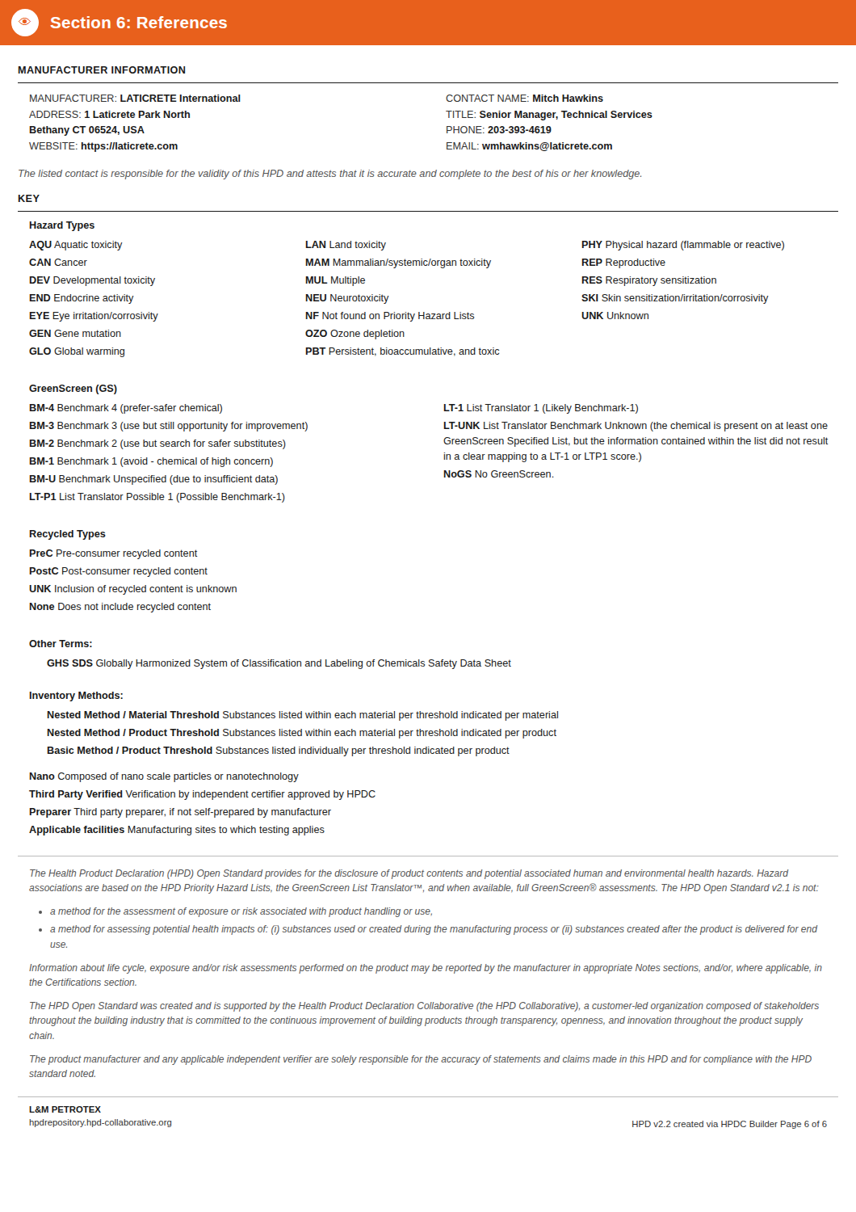👁
Section 6: References
MANUFACTURER INFORMATION
MANUFACTURER: LATICRETE International
ADDRESS: 1 Laticrete Park North
Bethany CT 06524, USA
WEBSITE: https://laticrete.com
CONTACT NAME: Mitch Hawkins
TITLE: Senior Manager, Technical Services
PHONE: 203-393-4619
EMAIL: wmhawkins@laticrete.com
The listed contact is responsible for the validity of this HPD and attests that it is accurate and complete to the best of his or her knowledge.
KEY
Hazard Types
AQU Aquatic toxicity
CAN Cancer
DEV Developmental toxicity
END Endocrine activity
EYE Eye irritation/corrosivity
GEN Gene mutation
GLO Global warming
LAN Land toxicity
MAM Mammalian/systemic/organ toxicity
MUL Multiple
NEU Neurotoxicity
NF Not found on Priority Hazard Lists
OZO Ozone depletion
PBT Persistent, bioaccumulative, and toxic
PHY Physical hazard (flammable or reactive)
REP Reproductive
RES Respiratory sensitization
SKI Skin sensitization/irritation/corrosivity
UNK Unknown
GreenScreen (GS)
BM-4 Benchmark 4 (prefer-safer chemical)
BM-3 Benchmark 3 (use but still opportunity for improvement)
BM-2 Benchmark 2 (use but search for safer substitutes)
BM-1 Benchmark 1 (avoid - chemical of high concern)
BM-U Benchmark Unspecified (due to insufficient data)
LT-P1 List Translator Possible 1 (Possible Benchmark-1)
LT-1 List Translator 1 (Likely Benchmark-1)
LT-UNK List Translator Benchmark Unknown (the chemical is present on at least one GreenScreen Specified List, but the information contained within the list did not result in a clear mapping to a LT-1 or LTP1 score.)
NoGS No GreenScreen.
Recycled Types
PreC Pre-consumer recycled content
PostC Post-consumer recycled content
UNK Inclusion of recycled content is unknown
None Does not include recycled content
Other Terms:
GHS SDS Globally Harmonized System of Classification and Labeling of Chemicals Safety Data Sheet
Inventory Methods:
Nested Method / Material Threshold Substances listed within each material per threshold indicated per material
Nested Method / Product Threshold Substances listed within each material per threshold indicated per product
Basic Method / Product Threshold Substances listed individually per threshold indicated per product
Nano Composed of nano scale particles or nanotechnology
Third Party Verified Verification by independent certifier approved by HPDC
Preparer Third party preparer, if not self-prepared by manufacturer
Applicable facilities Manufacturing sites to which testing applies
The Health Product Declaration (HPD) Open Standard provides for the disclosure of product contents and potential associated human and environmental health hazards. Hazard associations are based on the HPD Priority Hazard Lists, the GreenScreen List Translator™, and when available, full GreenScreen® assessments. The HPD Open Standard v2.1 is not:
a method for the assessment of exposure or risk associated with product handling or use,
a method for assessing potential health impacts of: (i) substances used or created during the manufacturing process or (ii) substances created after the product is delivered for end use.
Information about life cycle, exposure and/or risk assessments performed on the product may be reported by the manufacturer in appropriate Notes sections, and/or, where applicable, in the Certifications section.
The HPD Open Standard was created and is supported by the Health Product Declaration Collaborative (the HPD Collaborative), a customer-led organization composed of stakeholders throughout the building industry that is committed to the continuous improvement of building products through transparency, openness, and innovation throughout the product supply chain.
The product manufacturer and any applicable independent verifier are solely responsible for the accuracy of statements and claims made in this HPD and for compliance with the HPD standard noted.
L&M PETROTEX
hpdrepository.hpd-collaborative.org
HPD v2.2 created via HPDC Builder Page 6 of 6